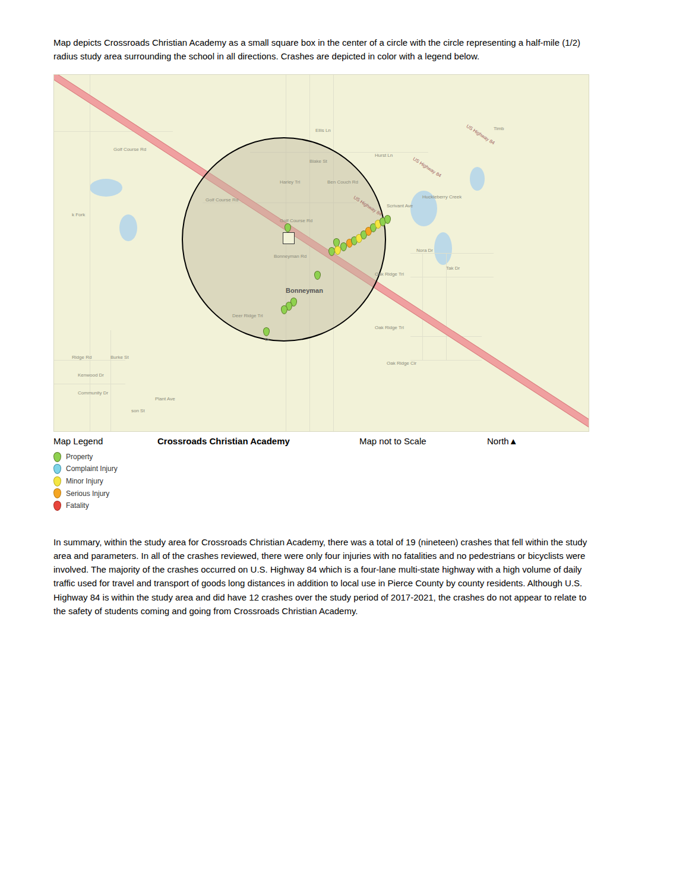Map depicts Crossroads Christian Academy as a small square box in the center of a circle with the circle representing a half-mile (1/2) radius study area surrounding the school in all directions. Crashes are depicted in color with a legend below.
Ellis Ln Golf Course Rd Golf Course Rd Golf Course Rd Harley Trl Ben Couch Rd Blake St Hurst Ln Scrivant Ave Huckleberry Creek Nora Dr Tak Dr Oak Ridge Trl Oak Ridge Trl Oak Ridge Cir Bonneyman Rd Deer Ridge Trl Dr Ridge Rd Burke St Kenwood Dr Community Dr Plant Ave son St k Fork Bonneyman US Highway 84 US Highway 84 US Highway 84 Timb
Map Legend Crossroads Christian Academy Map not to Scale North▲
Property
Complaint Injury
Minor Injury
Serious Injury
Fatality
In summary, within the study area for Crossroads Christian Academy, there was a total of 19 (nineteen) crashes that fell within the study area and parameters. In all of the crashes reviewed, there were only four injuries with no fatalities and no pedestrians or bicyclists were involved. The majority of the crashes occurred on U.S. Highway 84 which is a four-lane multi-state highway with a high volume of daily traffic used for travel and transport of goods long distances in addition to local use in Pierce County by county residents. Although U.S. Highway 84 is within the study area and did have 12 crashes over the study period of 2017-2021, the crashes do not appear to relate to the safety of students coming and going from Crossroads Christian Academy.